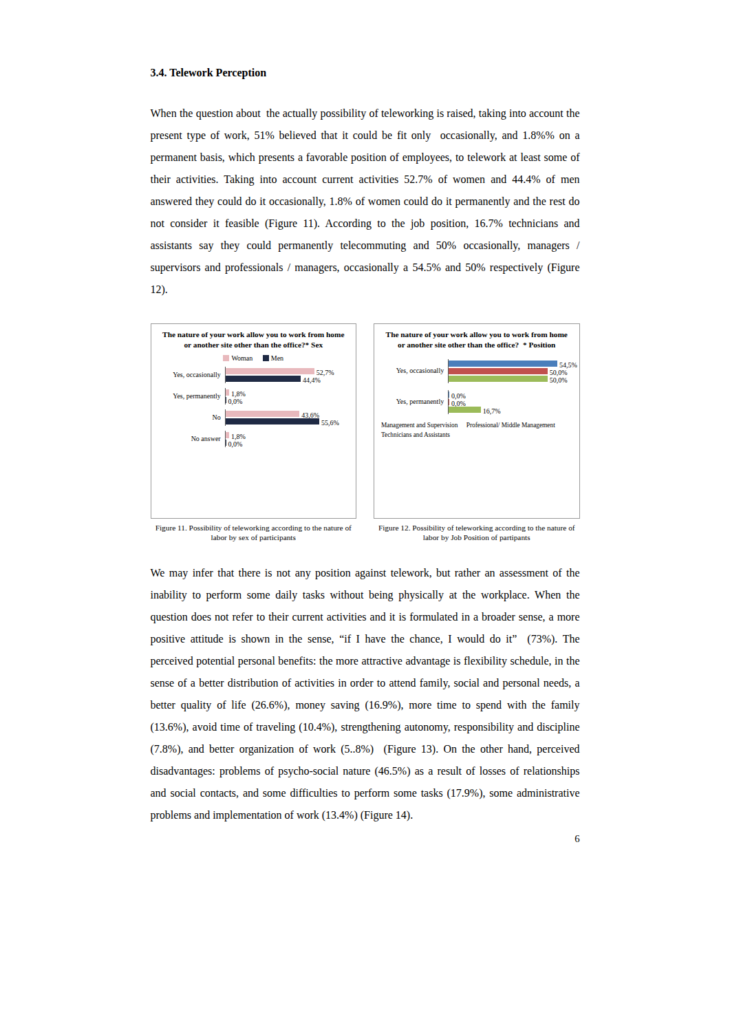3.4. Telework Perception
When the question about the actually possibility of teleworking is raised, taking into account the present type of work, 51% believed that it could be fit only occasionally, and 1.8%% on a permanent basis, which presents a favorable position of employees, to telework at least some of their activities. Taking into account current activities 52.7% of women and 44.4% of men answered they could do it occasionally, 1.8% of women could do it permanently and the rest do not consider it feasible (Figure 11). According to the job position, 16.7% technicians and assistants say they could permanently telecommuting and 50% occasionally, managers / supervisors and professionals / managers, occasionally a 54.5% and 50% respectively (Figure 12).
The nature of your work allow you to work from home or another site other than the office?* Sex
Woman Men
Yes, occasionally
52,7%
44,4%
Yes, permanently
1,8%
0,0%
No
43,6%
55,6%
No answer
1,8%
0,0%
Figure 11. Possibility of teleworking according to the nature of labor by sex of participants
The nature of your work allow you to work from home or another site other than the office? * Position
Yes, occasionally
54,5%
50,0%
50,0%
Yes, permanently
0,0%
0,0%
16,7%
Management and Supervision Professional/ Middle Management
Technicians and Assistants
Figure 12. Possibility of teleworking according to the nature of labor by Job Position of partipants
We may infer that there is not any position against telework, but rather an assessment of the inability to perform some daily tasks without being physically at the workplace. When the question does not refer to their current activities and it is formulated in a broader sense, a more positive attitude is shown in the sense, “if I have the chance, I would do it” (73%). The perceived potential personal benefits: the more attractive advantage is flexibility schedule, in the sense of a better distribution of activities in order to attend family, social and personal needs, a better quality of life (26.6%), money saving (16.9%), more time to spend with the family (13.6%), avoid time of traveling (10.4%), strengthening autonomy, responsibility and discipline (7.8%), and better organization of work (5..8%) (Figure 13). On the other hand, perceived disadvantages: problems of psycho-social nature (46.5%) as a result of losses of relationships and social contacts, and some difficulties to perform some tasks (17.9%), some administrative problems and implementation of work (13.4%) (Figure 14).
6